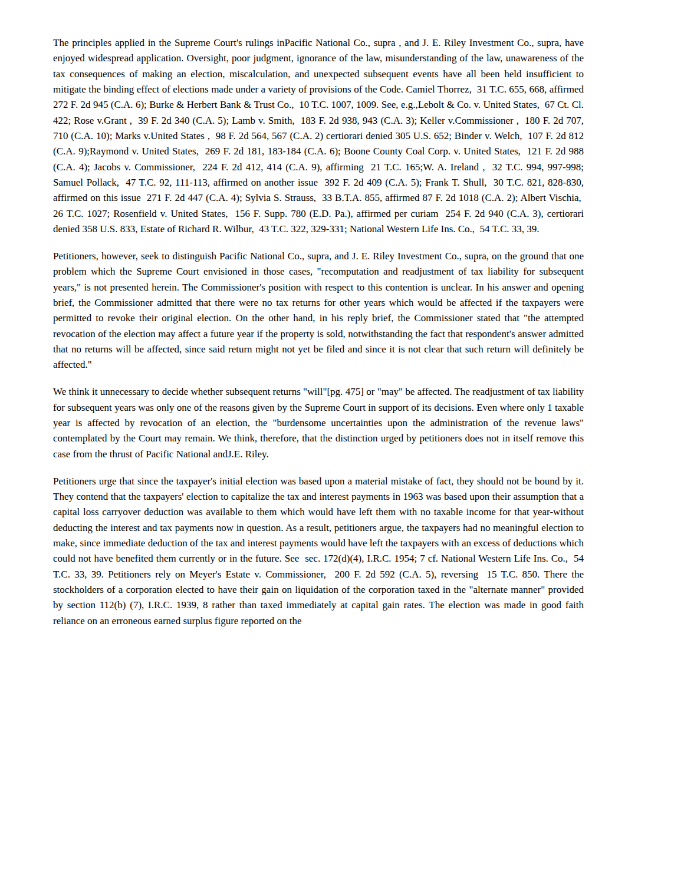The principles applied in the Supreme Court's rulings inPacific National Co., supra , and J. E. Riley Investment Co., supra, have enjoyed widespread application. Oversight, poor judgment, ignorance of the law, misunderstanding of the law, unawareness of the tax consequences of making an election, miscalculation, and unexpected subsequent events have all been held insufficient to mitigate the binding effect of elections made under a variety of provisions of the Code. Camiel Thorrez, 31 T.C. 655, 668, affirmed 272 F. 2d 945 (C.A. 6); Burke & Herbert Bank & Trust Co., 10 T.C. 1007, 1009. See, e.g.,Lebolt & Co. v. United States, 67 Ct. Cl. 422; Rose v.Grant , 39 F. 2d 340 (C.A. 5); Lamb v. Smith, 183 F. 2d 938, 943 (C.A. 3); Keller v.Commissioner , 180 F. 2d 707, 710 (C.A. 10); Marks v.United States , 98 F. 2d 564, 567 (C.A. 2) certiorari denied 305 U.S. 652; Binder v. Welch, 107 F. 2d 812 (C.A. 9);Raymond v. United States, 269 F. 2d 181, 183-184 (C.A. 6); Boone County Coal Corp. v. United States, 121 F. 2d 988 (C.A. 4); Jacobs v. Commissioner, 224 F. 2d 412, 414 (C.A. 9), affirming 21 T.C. 165;W. A. Ireland , 32 T.C. 994, 997-998; Samuel Pollack, 47 T.C. 92, 111-113, affirmed on another issue 392 F. 2d 409 (C.A. 5); Frank T. Shull, 30 T.C. 821, 828-830, affirmed on this issue 271 F. 2d 447 (C.A. 4); Sylvia S. Strauss, 33 B.T.A. 855, affirmed 87 F. 2d 1018 (C.A. 2); Albert Vischia, 26 T.C. 1027; Rosenfield v. United States, 156 F. Supp. 780 (E.D. Pa.), affirmed per curiam 254 F. 2d 940 (C.A. 3), certiorari denied 358 U.S. 833, Estate of Richard R. Wilbur, 43 T.C. 322, 329-331; National Western Life Ins. Co., 54 T.C. 33, 39.
Petitioners, however, seek to distinguish Pacific National Co., supra, and J. E. Riley Investment Co., supra, on the ground that one problem which the Supreme Court envisioned in those cases, "recomputation and readjustment of tax liability for subsequent years," is not presented herein. The Commissioner's position with respect to this contention is unclear. In his answer and opening brief, the Commissioner admitted that there were no tax returns for other years which would be affected if the taxpayers were permitted to revoke their original election. On the other hand, in his reply brief, the Commissioner stated that "the attempted revocation of the election may affect a future year if the property is sold, notwithstanding the fact that respondent's answer admitted that no returns will be affected, since said return might not yet be filed and since it is not clear that such return will definitely be affected."
We think it unnecessary to decide whether subsequent returns "will"[pg. 475] or "may" be affected. The readjustment of tax liability for subsequent years was only one of the reasons given by the Supreme Court in support of its decisions. Even where only 1 taxable year is affected by revocation of an election, the "burdensome uncertainties upon the administration of the revenue laws" contemplated by the Court may remain. We think, therefore, that the distinction urged by petitioners does not in itself remove this case from the thrust of Pacific National andJ.E. Riley.
Petitioners urge that since the taxpayer's initial election was based upon a material mistake of fact, they should not be bound by it. They contend that the taxpayers' election to capitalize the tax and interest payments in 1963 was based upon their assumption that a capital loss carryover deduction was available to them which would have left them with no taxable income for that year-without deducting the interest and tax payments now in question. As a result, petitioners argue, the taxpayers had no meaningful election to make, since immediate deduction of the tax and interest payments would have left the taxpayers with an excess of deductions which could not have benefited them currently or in the future. See sec. 172(d)(4), I.R.C. 1954; 7 cf. National Western Life Ins. Co., 54 T.C. 33, 39. Petitioners rely on Meyer's Estate v. Commissioner, 200 F. 2d 592 (C.A. 5), reversing 15 T.C. 850. There the stockholders of a corporation elected to have their gain on liquidation of the corporation taxed in the "alternate manner" provided by section 112(b) (7), I.R.C. 1939, 8 rather than taxed immediately at capital gain rates. The election was made in good faith reliance on an erroneous earned surplus figure reported on the